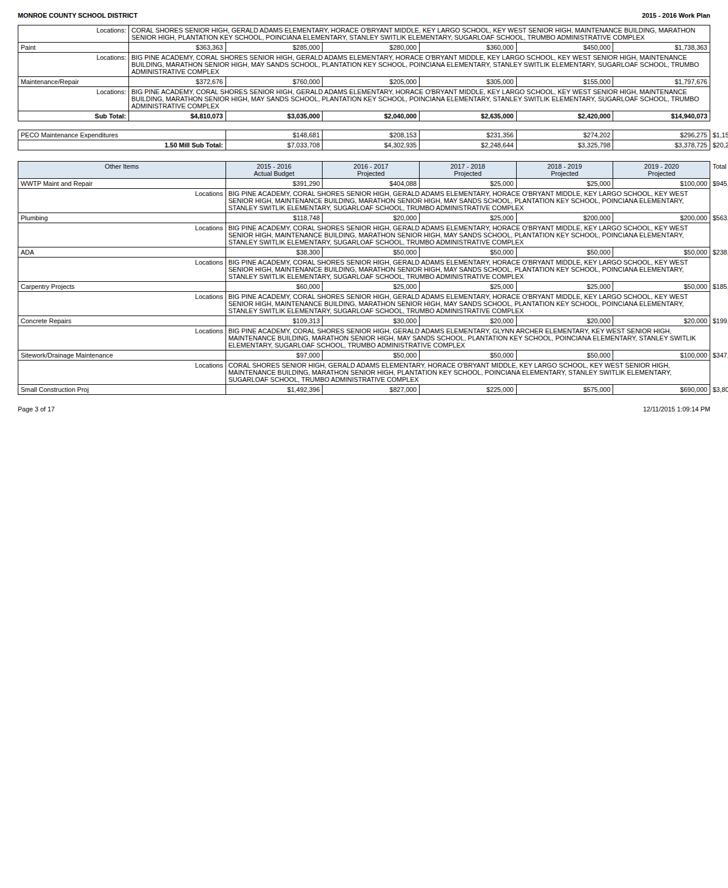MONROE COUNTY SCHOOL DISTRICT 2015 - 2016 Work Plan
| Locations: | CORAL SHORES SENIOR HIGH, GERALD ADAMS ELEMENTARY, HORACE O'BRYANT MIDDLE, KEY LARGO SCHOOL, KEY WEST SENIOR HIGH, MAINTENANCE BUILDING, MARATHON SENIOR HIGH, PLANTATION KEY SCHOOL, POINCIANA ELEMENTARY, STANLEY SWITLIK ELEMENTARY, SUGARLOAF SCHOOL, TRUMBO ADMINISTRATIVE COMPLEX |
| Paint | $363,363 | $285,000 | $280,000 | $360,000 | $450,000 | $1,738,363 |
| Locations: | BIG PINE ACADEMY, CORAL SHORES SENIOR HIGH, GERALD ADAMS ELEMENTARY, HORACE O'BRYANT MIDDLE, KEY LARGO SCHOOL, KEY WEST SENIOR HIGH, MAINTENANCE BUILDING, MARATHON SENIOR HIGH, MAY SANDS SCHOOL, PLANTATION KEY SCHOOL, POINCIANA ELEMENTARY, STANLEY SWITLIK ELEMENTARY, SUGARLOAF SCHOOL, TRUMBO ADMINISTRATIVE COMPLEX |
| Maintenance/Repair | $372,676 | $760,000 | $205,000 | $305,000 | $155,000 | $1,797,676 |
| Locations: | BIG PINE ACADEMY, CORAL SHORES SENIOR HIGH, GERALD ADAMS ELEMENTARY, HORACE O'BRYANT MIDDLE, KEY LARGO SCHOOL, KEY WEST SENIOR HIGH, MAINTENANCE BUILDING, MARATHON SENIOR HIGH, MAY SANDS SCHOOL, PLANTATION KEY SCHOOL, POINCIANA ELEMENTARY, STANLEY SWITLIK ELEMENTARY, SUGARLOAF SCHOOL, TRUMBO ADMINISTRATIVE COMPLEX |
| Sub Total: | $4,810,073 | $3,035,000 | $2,040,000 | $2,635,000 | $2,420,000 | $14,940,073 |
| PECO Maintenance Expenditures | $148,681 | $208,153 | $231,356 | $274,202 | $296,275 | $1,158,667 |
| 1.50 Mill Sub Total: | $7,033,708 | $4,302,935 | $2,248,644 | $3,325,798 | $3,378,725 | $20,289,810 |
| Other Items | 2015 - 2016 Actual Budget | 2016 - 2017 Projected | 2017 - 2018 Projected | 2018 - 2019 Projected | 2019 - 2020 Projected | Total |
| WWTP Maint and Repair | $391,290 | $404,088 | $25,000 | $25,000 | $100,000 | $945,378 |
| Locations | BIG PINE ACADEMY, CORAL SHORES SENIOR HIGH, GERALD ADAMS ELEMENTARY, HORACE O'BRYANT MIDDLE, KEY LARGO SCHOOL, KEY WEST SENIOR HIGH, MAINTENANCE BUILDING, MARATHON SENIOR HIGH, MAY SANDS SCHOOL, PLANTATION KEY SCHOOL, POINCIANA ELEMENTARY, STANLEY SWITLIK ELEMENTARY, SUGARLOAF SCHOOL, TRUMBO ADMINISTRATIVE COMPLEX |
| Plumbing | $118,748 | $20,000 | $25,000 | $200,000 | $200,000 | $563,748 |
| Locations | BIG PINE ACADEMY, CORAL SHORES SENIOR HIGH, GERALD ADAMS ELEMENTARY, HORACE O'BRYANT MIDDLE, KEY LARGO SCHOOL, KEY WEST SENIOR HIGH, MAINTENANCE BUILDING, MARATHON SENIOR HIGH, MAY SANDS SCHOOL, PLANTATION KEY SCHOOL, POINCIANA ELEMENTARY, STANLEY SWITLIK ELEMENTARY, SUGARLOAF SCHOOL, TRUMBO ADMINISTRATIVE COMPLEX |
| ADA | $38,300 | $50,000 | $50,000 | $50,000 | $50,000 | $238,300 |
| Locations | BIG PINE ACADEMY, CORAL SHORES SENIOR HIGH, GERALD ADAMS ELEMENTARY, HORACE O'BRYANT MIDDLE, KEY LARGO SCHOOL, KEY WEST SENIOR HIGH, MAINTENANCE BUILDING, MARATHON SENIOR HIGH, MAY SANDS SCHOOL, PLANTATION KEY SCHOOL, POINCIANA ELEMENTARY, STANLEY SWITLIK ELEMENTARY, SUGARLOAF SCHOOL, TRUMBO ADMINISTRATIVE COMPLEX |
| Carpentry Projects | $60,000 | $25,000 | $25,000 | $25,000 | $50,000 | $185,000 |
| Locations | BIG PINE ACADEMY, CORAL SHORES SENIOR HIGH, GERALD ADAMS ELEMENTARY, HORACE O'BRYANT MIDDLE, KEY LARGO SCHOOL, KEY WEST SENIOR HIGH, MAINTENANCE BUILDING, MARATHON SENIOR HIGH, MAY SANDS SCHOOL, PLANTATION KEY SCHOOL, POINCIANA ELEMENTARY, STANLEY SWITLIK ELEMENTARY, SUGARLOAF SCHOOL, TRUMBO ADMINISTRATIVE COMPLEX |
| Concrete Repairs | $109,313 | $30,000 | $20,000 | $20,000 | $20,000 | $199,313 |
| Locations | BIG PINE ACADEMY, CORAL SHORES SENIOR HIGH, GERALD ADAMS ELEMENTARY, GLYNN ARCHER ELEMENTARY, KEY WEST SENIOR HIGH, MAINTENANCE BUILDING, MARATHON SENIOR HIGH, MAY SANDS SCHOOL, PLANTATION KEY SCHOOL, POINCIANA ELEMENTARY, STANLEY SWITLIK ELEMENTARY, SUGARLOAF SCHOOL, TRUMBO ADMINISTRATIVE COMPLEX |
| Sitework/Drainage Maintenance | $97,000 | $50,000 | $50,000 | $50,000 | $100,000 | $347,000 |
| Locations | CORAL SHORES SENIOR HIGH, GERALD ADAMS ELEMENTARY, HORACE O'BRYANT MIDDLE, KEY LARGO SCHOOL, KEY WEST SENIOR HIGH, MAINTENANCE BUILDING, MARATHON SENIOR HIGH, PLANTATION KEY SCHOOL, POINCIANA ELEMENTARY, STANLEY SWITLIK ELEMENTARY, SUGARLOAF SCHOOL, TRUMBO ADMINISTRATIVE COMPLEX |
| Small Construction Proj | $1,492,396 | $827,000 | $225,000 | $575,000 | $690,000 | $3,809,396 |
Page 3 of 17 12/11/2015 1:09:14 PM